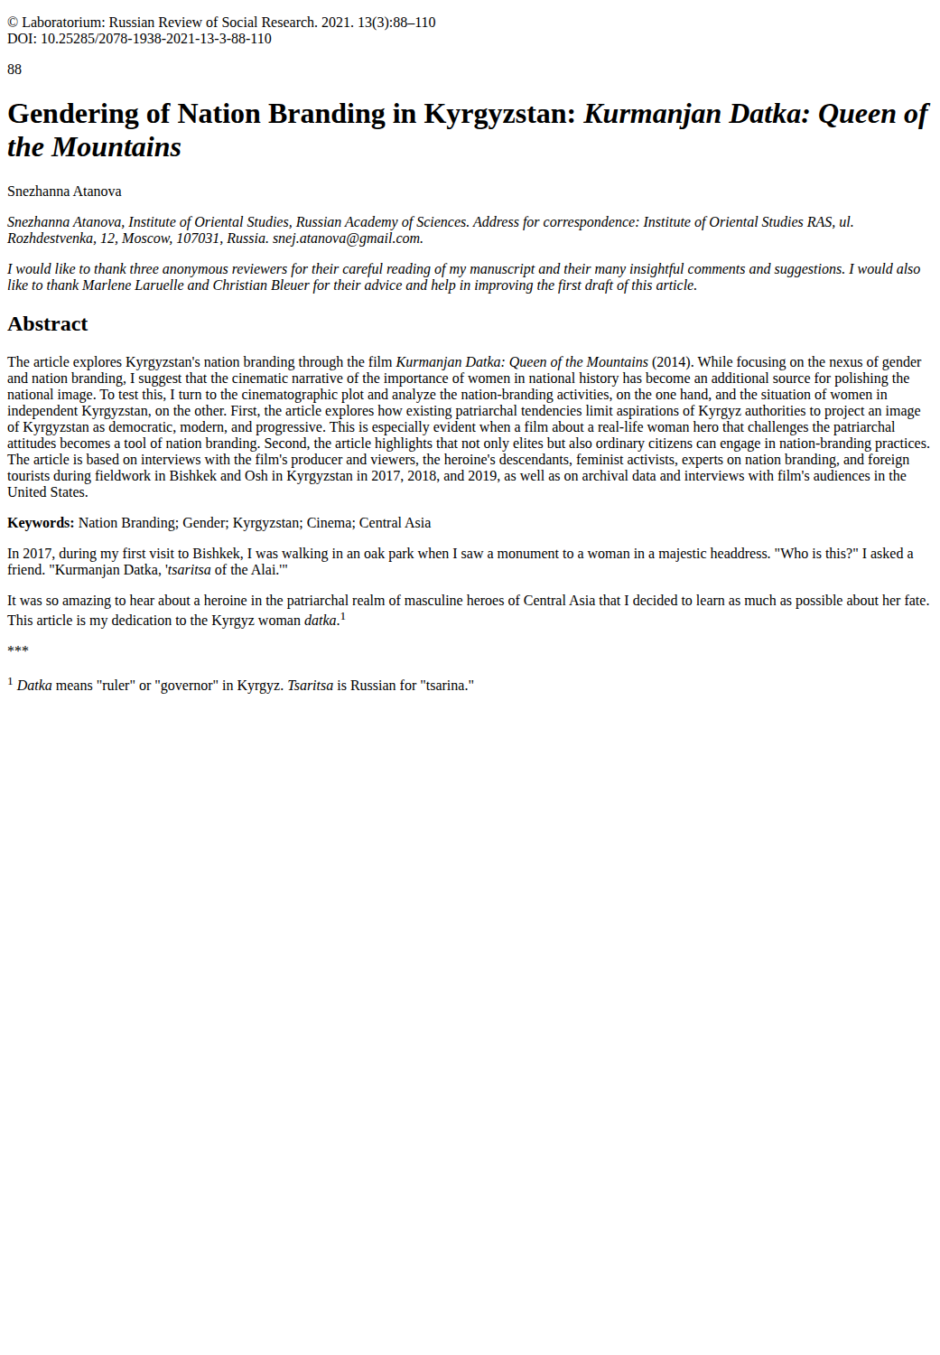© Laboratorium: Russian Review of Social Research. 2021. 13(3):88–110
DOI: 10.25285/2078-1938-2021-13-3-88-110
88
Gendering of Nation Branding in Kyrgyzstan: Kurmanjan Datka: Queen of the Mountains
Snezhanna Atanova
Snezhanna Atanova, Institute of Oriental Studies, Russian Academy of Sciences. Address for correspondence: Institute of Oriental Studies RAS, ul. Rozhdestvenka, 12, Moscow, 107031, Russia. snej.atanova@gmail.com.
I would like to thank three anonymous reviewers for their careful reading of my manuscript and their many insightful comments and suggestions. I would also like to thank Marlene Laruelle and Christian Bleuer for their advice and help in improving the first draft of this article.
Abstract
The article explores Kyrgyzstan's nation branding through the film Kurmanjan Datka: Queen of the Mountains (2014). While focusing on the nexus of gender and nation branding, I suggest that the cinematic narrative of the importance of women in national history has become an additional source for polishing the national image. To test this, I turn to the cinematographic plot and analyze the nation-branding activities, on the one hand, and the situation of women in independent Kyrgyzstan, on the other. First, the article explores how existing patriarchal tendencies limit aspirations of Kyrgyz authorities to project an image of Kyrgyzstan as democratic, modern, and progressive. This is especially evident when a film about a real-life woman hero that challenges the patriarchal attitudes becomes a tool of nation branding. Second, the article highlights that not only elites but also ordinary citizens can engage in nation-branding practices. The article is based on interviews with the film's producer and viewers, the heroine's descendants, feminist activists, experts on nation branding, and foreign tourists during fieldwork in Bishkek and Osh in Kyrgyzstan in 2017, 2018, and 2019, as well as on archival data and interviews with film's audiences in the United States.
Keywords: Nation Branding; Gender; Kyrgyzstan; Cinema; Central Asia
In 2017, during my first visit to Bishkek, I was walking in an oak park when I saw a monument to a woman in a majestic headdress. "Who is this?" I asked a friend. "Kurmanjan Datka, 'tsaritsa of the Alai.'"
It was so amazing to hear about a heroine in the patriarchal realm of masculine heroes of Central Asia that I decided to learn as much as possible about her fate. This article is my dedication to the Kyrgyz woman datka.1
***
1 Datka means "ruler" or "governor" in Kyrgyz. Tsaritsa is Russian for "tsarina."